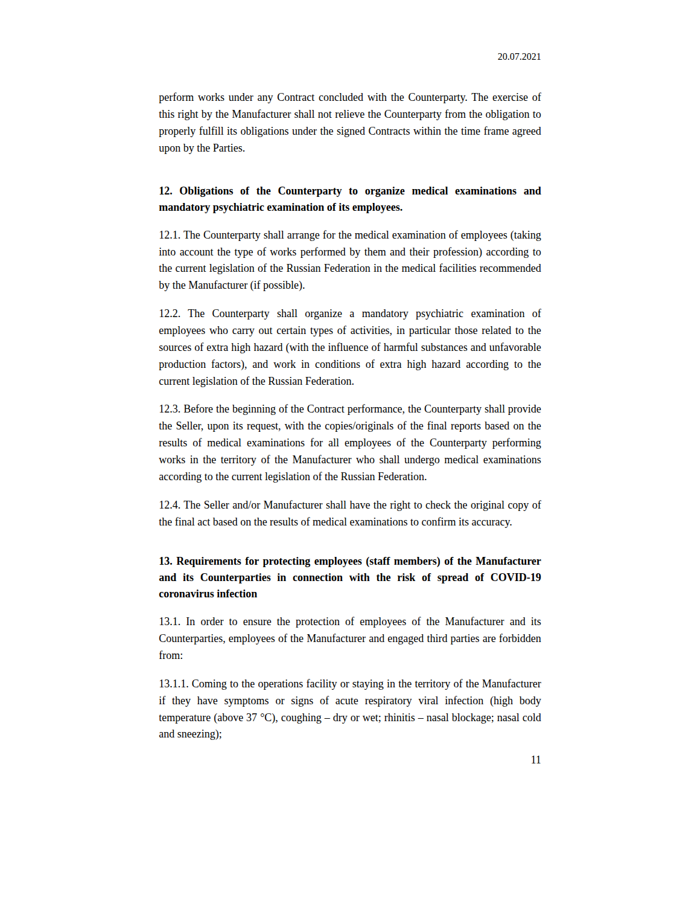20.07.2021
perform works under any Contract concluded with the Counterparty. The exercise of this right by the Manufacturer shall not relieve the Counterparty from the obligation to properly fulfill its obligations under the signed Contracts within the time frame agreed upon by the Parties.
12. Obligations of the Counterparty to organize medical examinations and mandatory psychiatric examination of its employees.
12.1. The Counterparty shall arrange for the medical examination of employees (taking into account the type of works performed by them and their profession) according to the current legislation of the Russian Federation in the medical facilities recommended by the Manufacturer (if possible).
12.2. The Counterparty shall organize a mandatory psychiatric examination of employees who carry out certain types of activities, in particular those related to the sources of extra high hazard (with the influence of harmful substances and unfavorable production factors), and work in conditions of extra high hazard according to the current legislation of the Russian Federation.
12.3. Before the beginning of the Contract performance, the Counterparty shall provide the Seller, upon its request, with the copies/originals of the final reports based on the results of medical examinations for all employees of the Counterparty performing works in the territory of the Manufacturer who shall undergo medical examinations according to the current legislation of the Russian Federation.
12.4. The Seller and/or Manufacturer shall have the right to check the original copy of the final act based on the results of medical examinations to confirm its accuracy.
13. Requirements for protecting employees (staff members) of the Manufacturer and its Counterparties in connection with the risk of spread of COVID-19 coronavirus infection
13.1. In order to ensure the protection of employees of the Manufacturer and its Counterparties, employees of the Manufacturer and engaged third parties are forbidden from:
13.1.1. Coming to the operations facility or staying in the territory of the Manufacturer if they have symptoms or signs of acute respiratory viral infection (high body temperature (above 37 °C), coughing – dry or wet; rhinitis – nasal blockage; nasal cold and sneezing);
11